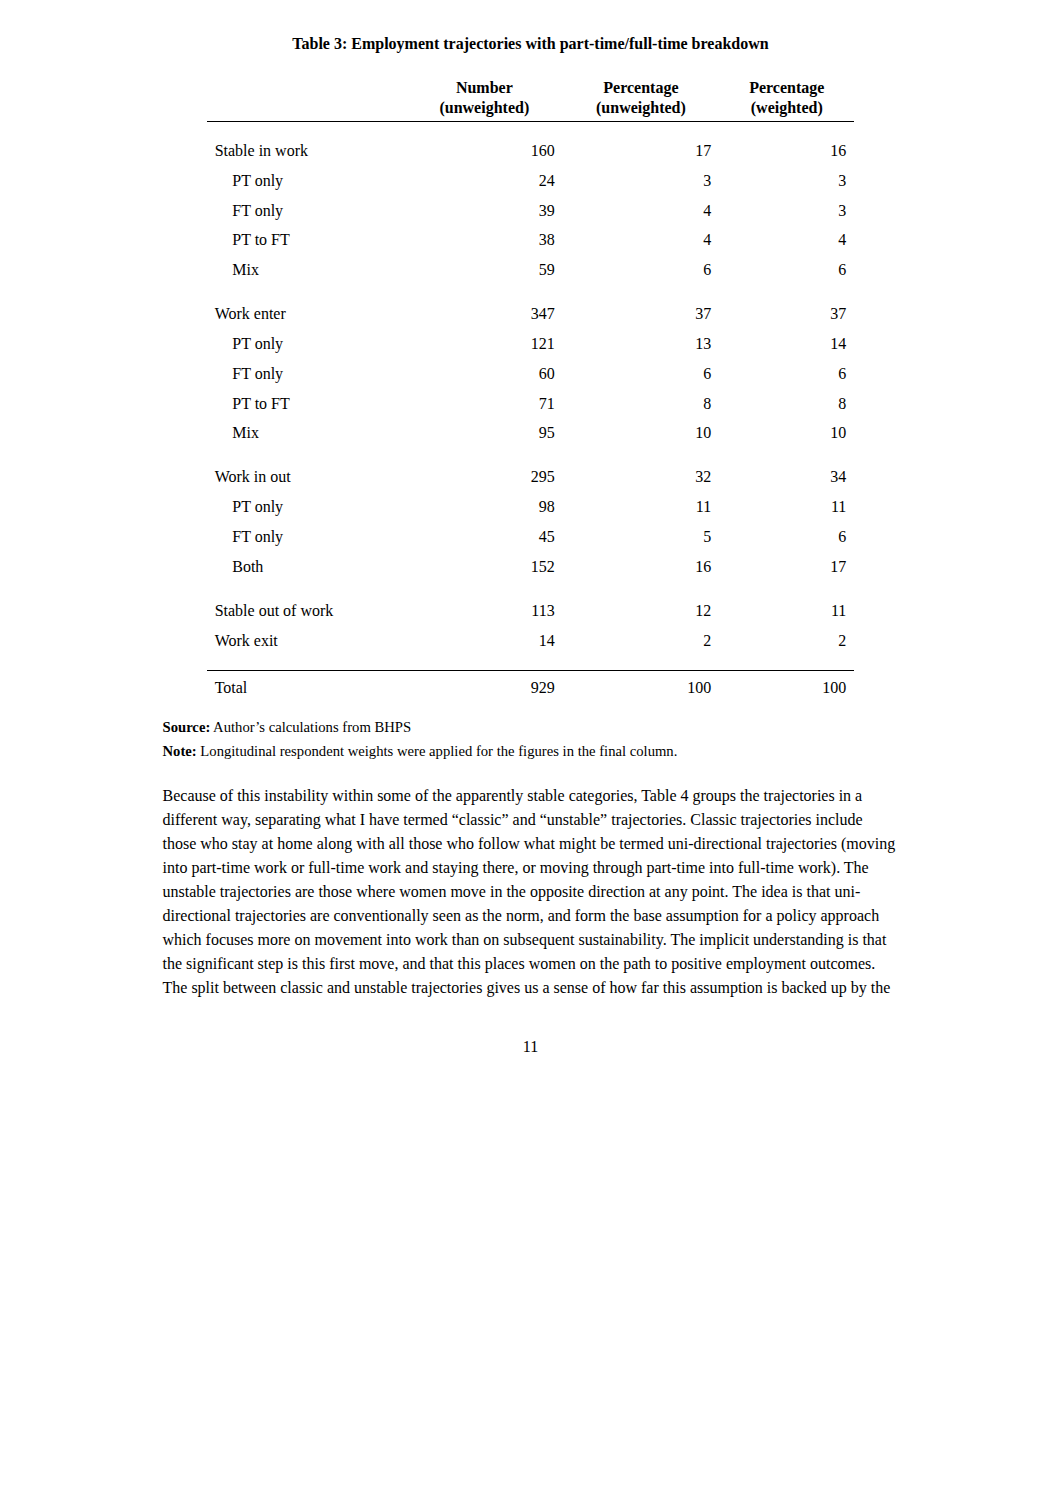Table 3: Employment trajectories with part-time/full-time breakdown
| | Number (unweighted) | Percentage (unweighted) | Percentage (weighted) |
| --- | --- | --- | --- |
| Stable in work | 160 | 17 | 16 |
| PT only | 24 | 3 | 3 |
| FT only | 39 | 4 | 3 |
| PT to FT | 38 | 4 | 4 |
| Mix | 59 | 6 | 6 |
| Work enter | 347 | 37 | 37 |
| PT only | 121 | 13 | 14 |
| FT only | 60 | 6 | 6 |
| PT to FT | 71 | 8 | 8 |
| Mix | 95 | 10 | 10 |
| Work in out | 295 | 32 | 34 |
| PT only | 98 | 11 | 11 |
| FT only | 45 | 5 | 6 |
| Both | 152 | 16 | 17 |
| Stable out of work | 113 | 12 | 11 |
| Work exit | 14 | 2 | 2 |
| Total | 929 | 100 | 100 |
Source: Author’s calculations from BHPS
Note: Longitudinal respondent weights were applied for the figures in the final column.
Because of this instability within some of the apparently stable categories, Table 4 groups the trajectories in a different way, separating what I have termed “classic” and “unstable” trajectories. Classic trajectories include those who stay at home along with all those who follow what might be termed uni-directional trajectories (moving into part-time work or full-time work and staying there, or moving through part-time into full-time work). The unstable trajectories are those where women move in the opposite direction at any point. The idea is that uni-directional trajectories are conventionally seen as the norm, and form the base assumption for a policy approach which focuses more on movement into work than on subsequent sustainability. The implicit understanding is that the significant step is this first move, and that this places women on the path to positive employment outcomes. The split between classic and unstable trajectories gives us a sense of how far this assumption is backed up by the
11